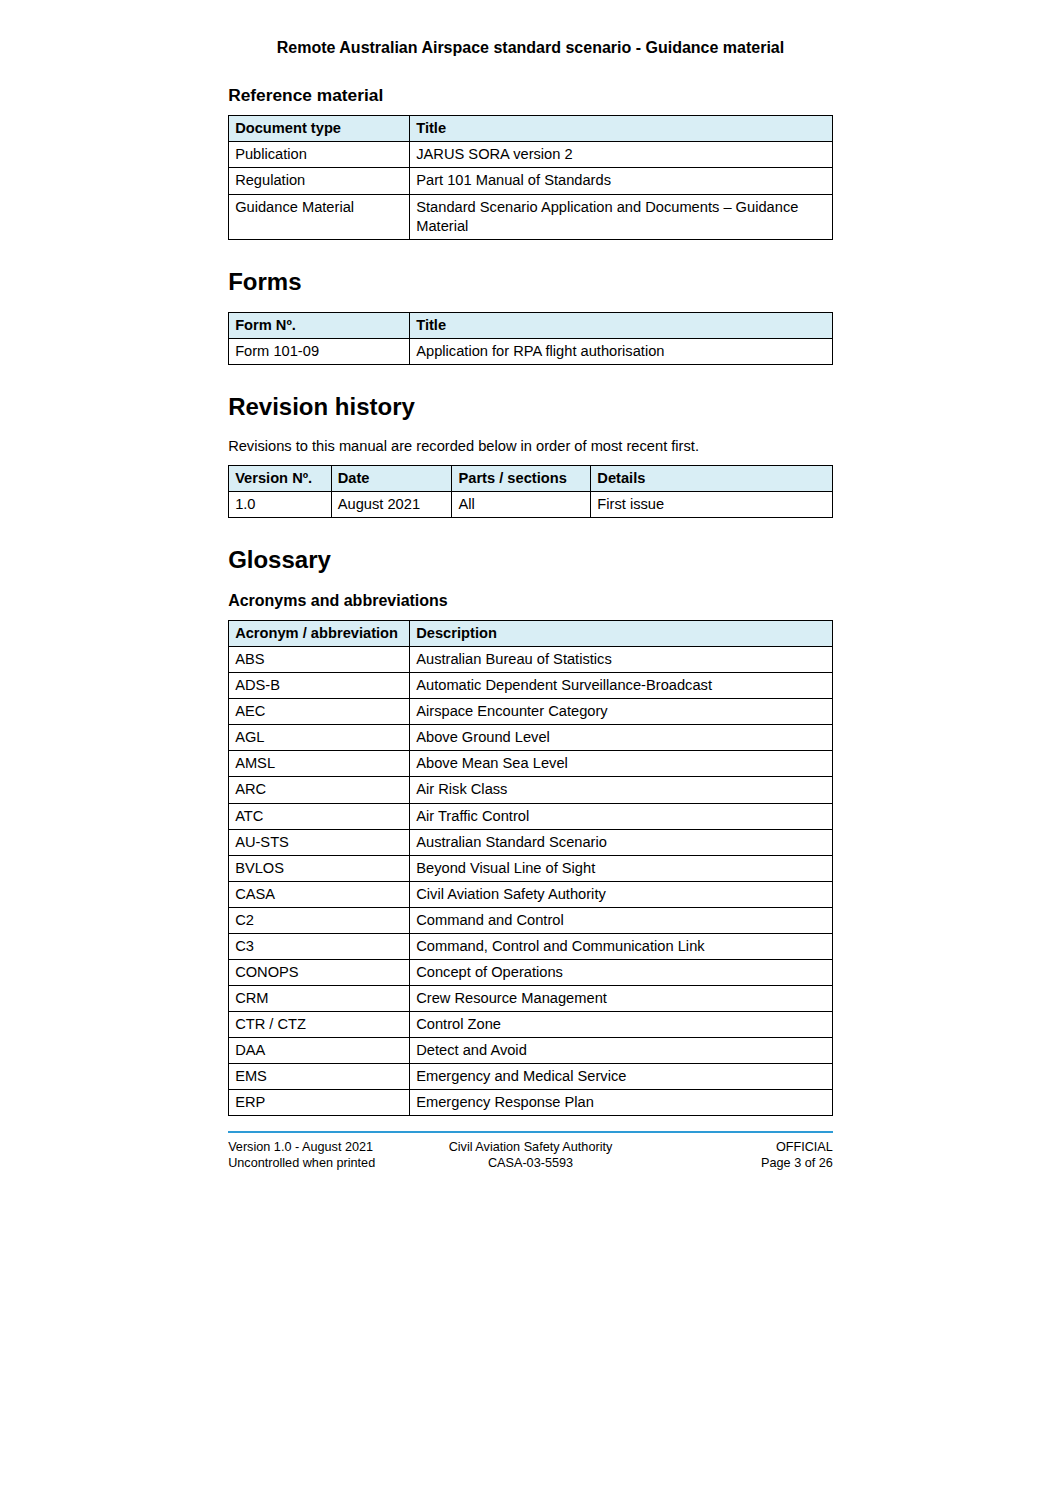Remote Australian Airspace standard scenario - Guidance material
Reference material
| Document type | Title |
| --- | --- |
| Publication | JARUS SORA version 2 |
| Regulation | Part 101 Manual of Standards |
| Guidance Material | Standard Scenario Application and Documents – Guidance Material |
Forms
| Form Nº. | Title |
| --- | --- |
| Form 101-09 | Application for RPA flight authorisation |
Revision history
Revisions to this manual are recorded below in order of most recent first.
| Version Nº. | Date | Parts / sections | Details |
| --- | --- | --- | --- |
| 1.0 | August 2021 | All | First issue |
Glossary
Acronyms and abbreviations
| Acronym / abbreviation | Description |
| --- | --- |
| ABS | Australian Bureau of Statistics |
| ADS-B | Automatic Dependent Surveillance-Broadcast |
| AEC | Airspace Encounter Category |
| AGL | Above Ground Level |
| AMSL | Above Mean Sea Level |
| ARC | Air Risk Class |
| ATC | Air Traffic Control |
| AU-STS | Australian Standard Scenario |
| BVLOS | Beyond Visual Line of Sight |
| CASA | Civil Aviation Safety Authority |
| C2 | Command and Control |
| C3 | Command, Control and Communication Link |
| CONOPS | Concept of Operations |
| CRM | Crew Resource Management |
| CTR / CTZ | Control Zone |
| DAA | Detect and Avoid |
| EMS | Emergency and Medical Service |
| ERP | Emergency Response Plan |
Version 1.0 - August 2021
Uncontrolled when printed
Civil Aviation Safety Authority
CASA-03-5593
OFFICIAL
Page 3 of 26